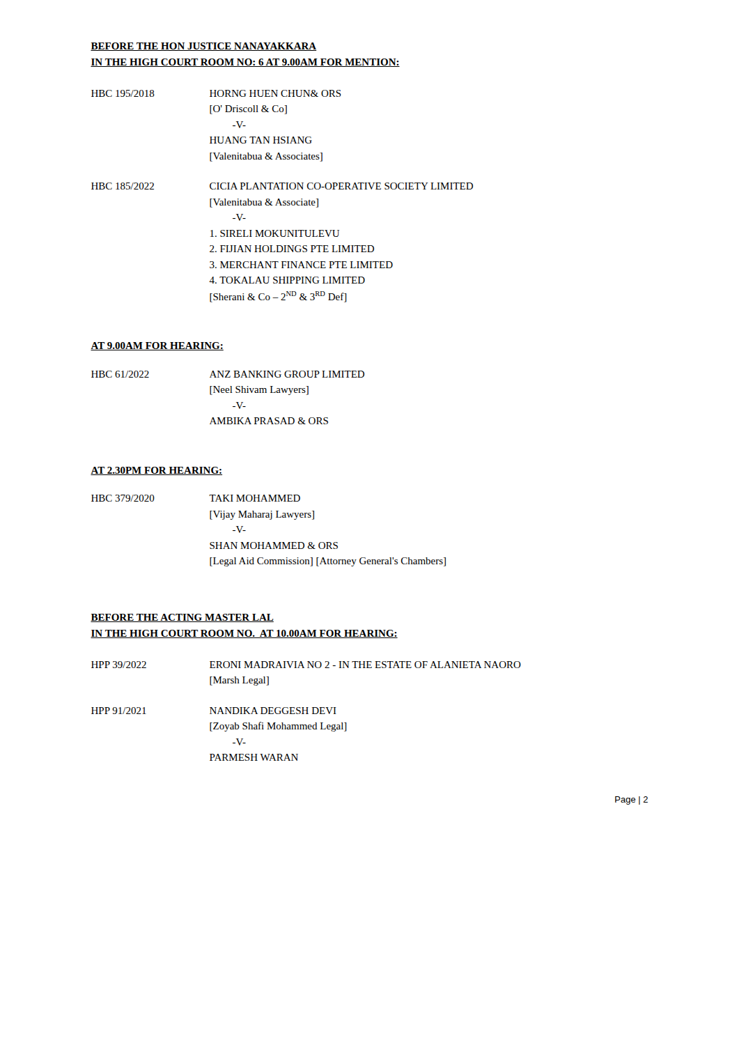BEFORE THE HON JUSTICE NANAYAKKARA
IN THE HIGH COURT ROOM NO: 6 AT 9.00AM FOR MENTION:
| HBC 195/2018 | HORNG HUEN CHUN& ORS [O' Driscoll & Co] -V- HUANG TAN HSIANG [Valenitabua & Associates] |
| HBC 185/2022 | CICIA PLANTATION CO-OPERATIVE SOCIETY LIMITED [Valenitabua & Associate] -V- 1. SIRELI MOKUNITULEVU 2. FIJIAN HOLDINGS PTE LIMITED 3. MERCHANT FINANCE PTE LIMITED 4. TOKALAU SHIPPING LIMITED [Sherani & Co – 2 ND & 3 RD Def] |
AT 9.00AM FOR HEARING:
| HBC 61/2022 | ANZ BANKING GROUP LIMITED [Neel Shivam Lawyers] -V- AMBIKA PRASAD & ORS |
AT 2.30PM FOR HEARING:
| HBC 379/2020 | TAKI MOHAMMED [Vijay Maharaj Lawyers] -V- SHAN MOHAMMED & ORS [Legal Aid Commission] [Attorney General's Chambers] |
BEFORE THE ACTING MASTER LAL
IN THE HIGH COURT ROOM NO. AT 10.00AM FOR HEARING:
| HPP 39/2022 | ERONI MADRAIVIA NO 2 - IN THE ESTATE OF ALANIETA NAORO [Marsh Legal] |
| HPP 91/2021 | NANDIKA DEGGESH DEVI [Zoyab Shafi Mohammed Legal] -V- PARMESH WARAN |
Page | 2